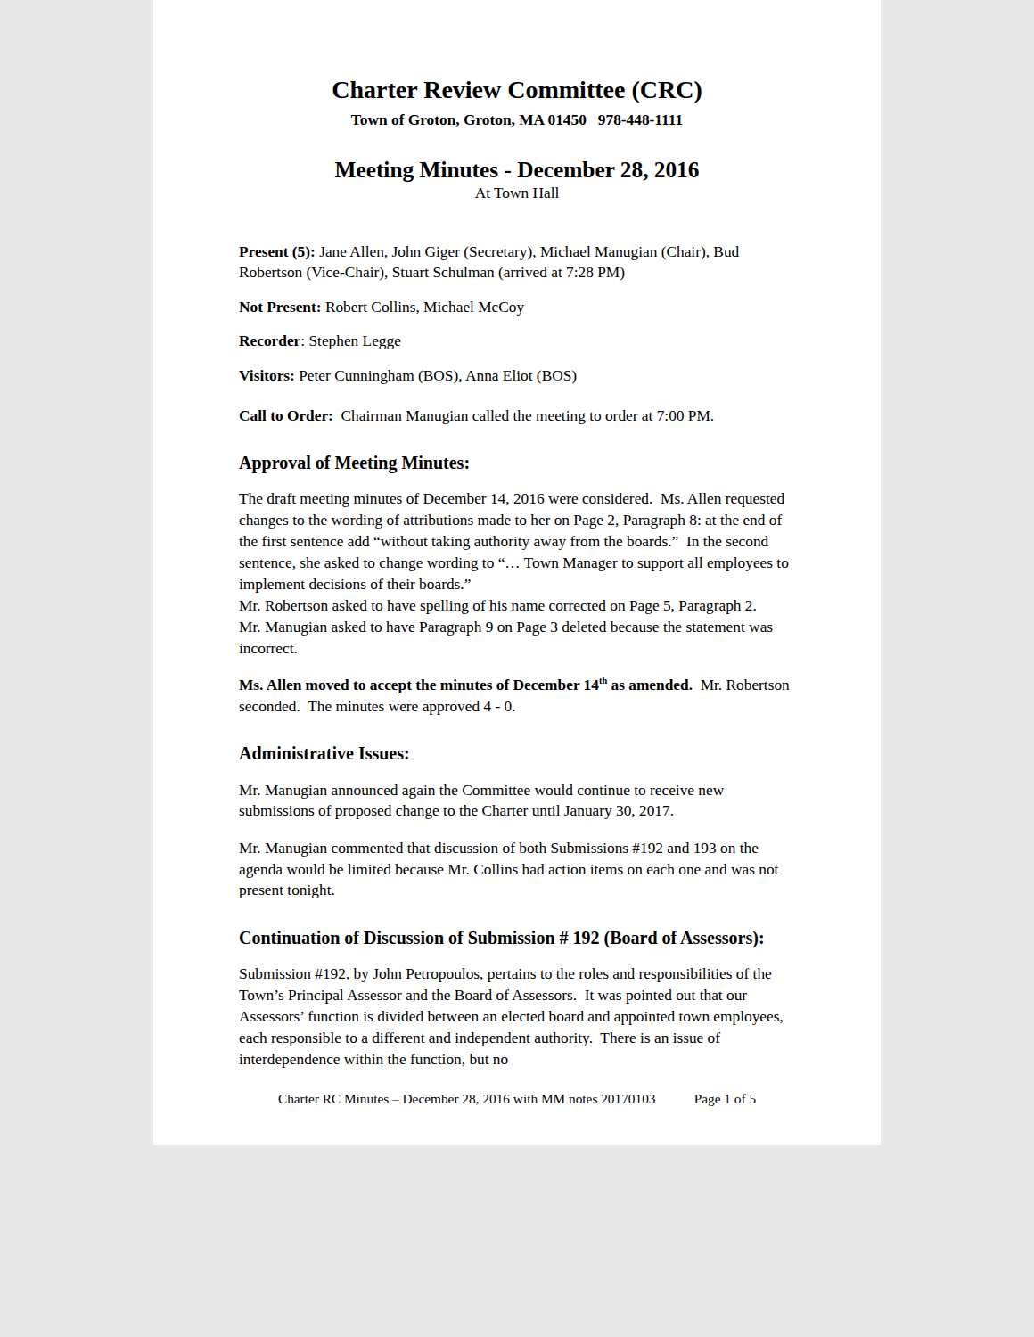Charter Review Committee (CRC)
Town of Groton, Groton, MA 01450 978-448-1111
Meeting Minutes - December 28, 2016
At Town Hall
Present (5): Jane Allen, John Giger (Secretary), Michael Manugian (Chair), Bud Robertson (Vice-Chair), Stuart Schulman (arrived at 7:28 PM)
Not Present: Robert Collins, Michael McCoy
Recorder: Stephen Legge
Visitors: Peter Cunningham (BOS), Anna Eliot (BOS)
Call to Order: Chairman Manugian called the meeting to order at 7:00 PM.
Approval of Meeting Minutes:
The draft meeting minutes of December 14, 2016 were considered. Ms. Allen requested changes to the wording of attributions made to her on Page 2, Paragraph 8: at the end of the first sentence add “without taking authority away from the boards.” In the second sentence, she asked to change wording to “… Town Manager to support all employees to implement decisions of their boards.”
Mr. Robertson asked to have spelling of his name corrected on Page 5, Paragraph 2.
Mr. Manugian asked to have Paragraph 9 on Page 3 deleted because the statement was incorrect.
Ms. Allen moved to accept the minutes of December 14th as amended. Mr. Robertson seconded. The minutes were approved 4 - 0.
Administrative Issues:
Mr. Manugian announced again the Committee would continue to receive new submissions of proposed change to the Charter until January 30, 2017.
Mr. Manugian commented that discussion of both Submissions #192 and 193 on the agenda would be limited because Mr. Collins had action items on each one and was not present tonight.
Continuation of Discussion of Submission # 192 (Board of Assessors):
Submission #192, by John Petropoulos, pertains to the roles and responsibilities of the Town’s Principal Assessor and the Board of Assessors. It was pointed out that our Assessors’ function is divided between an elected board and appointed town employees, each responsible to a different and independent authority. There is an issue of interdependence within the function, but no
Charter RC Minutes – December 28, 2016 with MM notes 20170103 Page 1 of 5